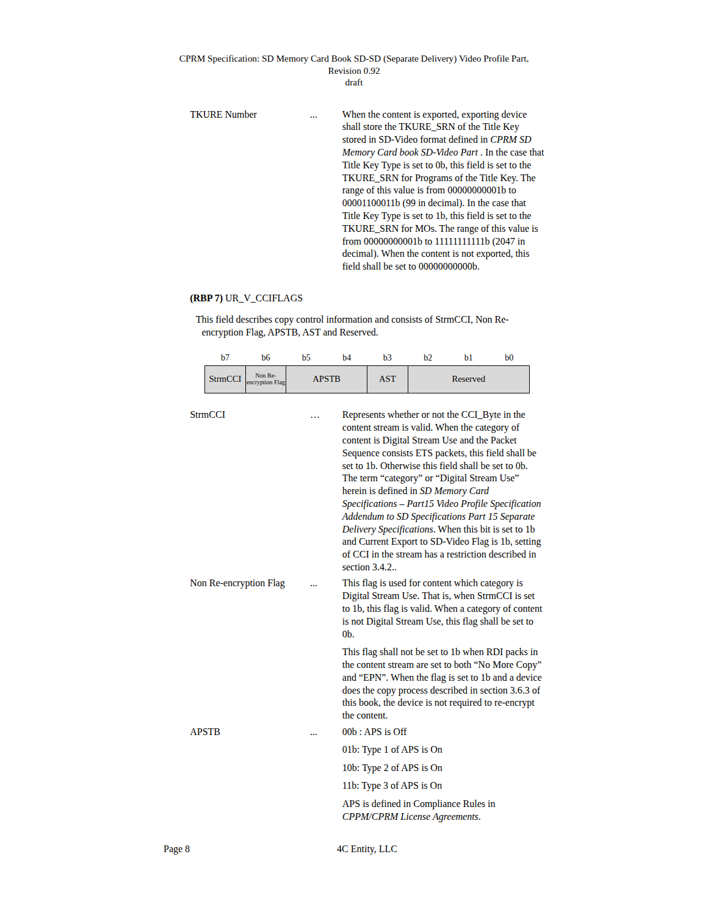CPRM Specification: SD Memory Card Book SD-SD (Separate Delivery) Video Profile Part, Revision 0.92
draft
| TKURE Number | ... | When the content is exported, exporting device shall store the TKURE_SRN of the Title Key stored in SD-Video format defined in CPRM SD Memory Card book SD-Video Part . In the case that Title Key Type is set to 0b, this field is set to the TKURE_SRN for Programs of the Title Key. The range of this value is from 00000000001b to 00001100011b (99 in decimal). In the case that Title Key Type is set to 1b, this field is set to the TKURE_SRN for MOs. The range of this value is from 00000000001b to 11111111111b (2047 in decimal). When the content is not exported, this field shall be set to 00000000000b. |
(RBP 7) UR_V_CCIFLAGS
This field describes copy control information and consists of StrmCCI, Non Re-encryption Flag, APSTB, AST and Reserved.
| b7 | b6 | b5 | b4 | b3 | b2 | b1 | b0 |
| StrmCCI | Non Re-encryption Flag | APSTB | AST | Reserved |
| StrmCCI | … | Represents whether or not the CCI_Byte in the content stream is valid. When the category of content is Digital Stream Use and the Packet Sequence consists ETS packets, this field shall be set to 1b. Otherwise this field shall be set to 0b. The term “category” or “Digital Stream Use” herein is defined in SD Memory Card Specifications – Part15 Video Profile Specification Addendum to SD Specifications Part 15 Separate Delivery Specifications . When this bit is set to 1b and Current Export to SD-Video Flag is 1b, setting of CCI in the stream has a restriction described in section 3.4.2.. |
| Non Re-encryption Flag | ... | This flag is used for content which category is Digital Stream Use. That is, when StrmCCI is set to 1b, this flag is valid. When a category of content is not Digital Stream Use, this flag shall be set to 0b. This flag shall not be set to 1b when RDI packs in the content stream are set to both “No More Copy” and “EPN”. When the flag is set to 1b and a device does the copy process described in section 3.6.3 of this book, the device is not required to re-encrypt the content. |
| APSTB | ... | 00b : APS is Off 01b: Type 1 of APS is On 10b: Type 2 of APS is On 11b: Type 3 of APS is On APS is defined in Compliance Rules in CPPM/CPRM License Agreements . |
Page 8
4C Entity, LLC